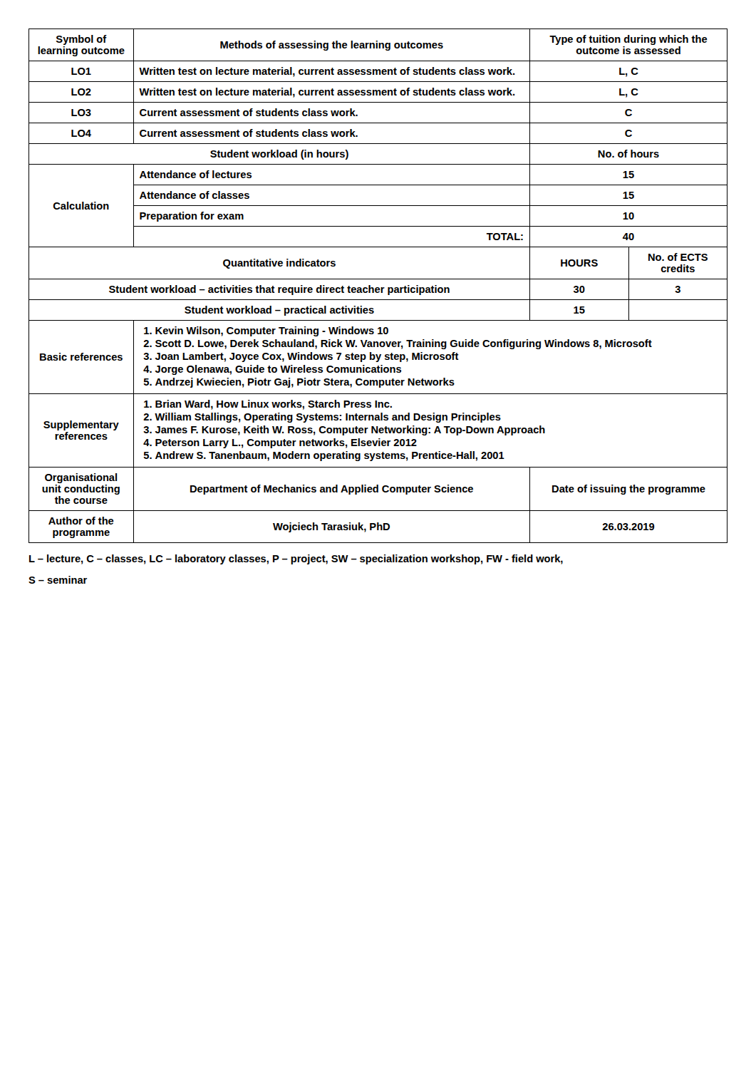| Symbol of learning outcome | Methods of assessing the learning outcomes | Type of tuition during which the outcome is assessed |
| LO1 | Written test on lecture material, current assessment of students class work. | L, C |
| LO2 | Written test on lecture material, current assessment of students class work. | L, C |
| LO3 | Current assessment of students class work. | C |
| LO4 | Current assessment of students class work. | C |
| Student workload (in hours) | No. of hours |
| Calculation | Attendance of lectures | 15 |
| Attendance of classes | 15 |
| Preparation for exam | 10 |
| TOTAL: | 40 |
| Quantitative indicators | / HOURS / No. of ECTS credits / |
| Student workload – activities that require direct teacher participation | / 30 / 3 / |
| Student workload – practical activities | / 15 / / |
| Basic references | Kevin Wilson, Computer Training - Windows 10 Scott D. Lowe, Derek Schauland, Rick W. Vanover, Training Guide Configuring Windows 8, Microsoft Joan Lambert, Joyce Cox, Windows 7 step by step, Microsoft Jorge Olenawa, Guide to Wireless Comunications Andrzej Kwiecien, Piotr Gaj, Piotr Stera, Computer Networks |
| Supplementary references | Brian Ward, How Linux works, Starch Press Inc. William Stallings, Operating Systems: Internals and Design Principles James F. Kurose, Keith W. Ross, Computer Networking: A Top-Down Approach Peterson Larry L., Computer networks, Elsevier 2012 Andrew S. Tanenbaum, Modern operating systems, Prentice-Hall, 2001 |
| Organisational unit conducting the course | Department of Mechanics and Applied Computer Science | Date of issuing the programme |
| Author of the programme | Wojciech Tarasiuk, PhD | 26.03.2019 |
L – lecture, C – classes, LC – laboratory classes, P – project, SW – specialization workshop, FW - field work,
S – seminar